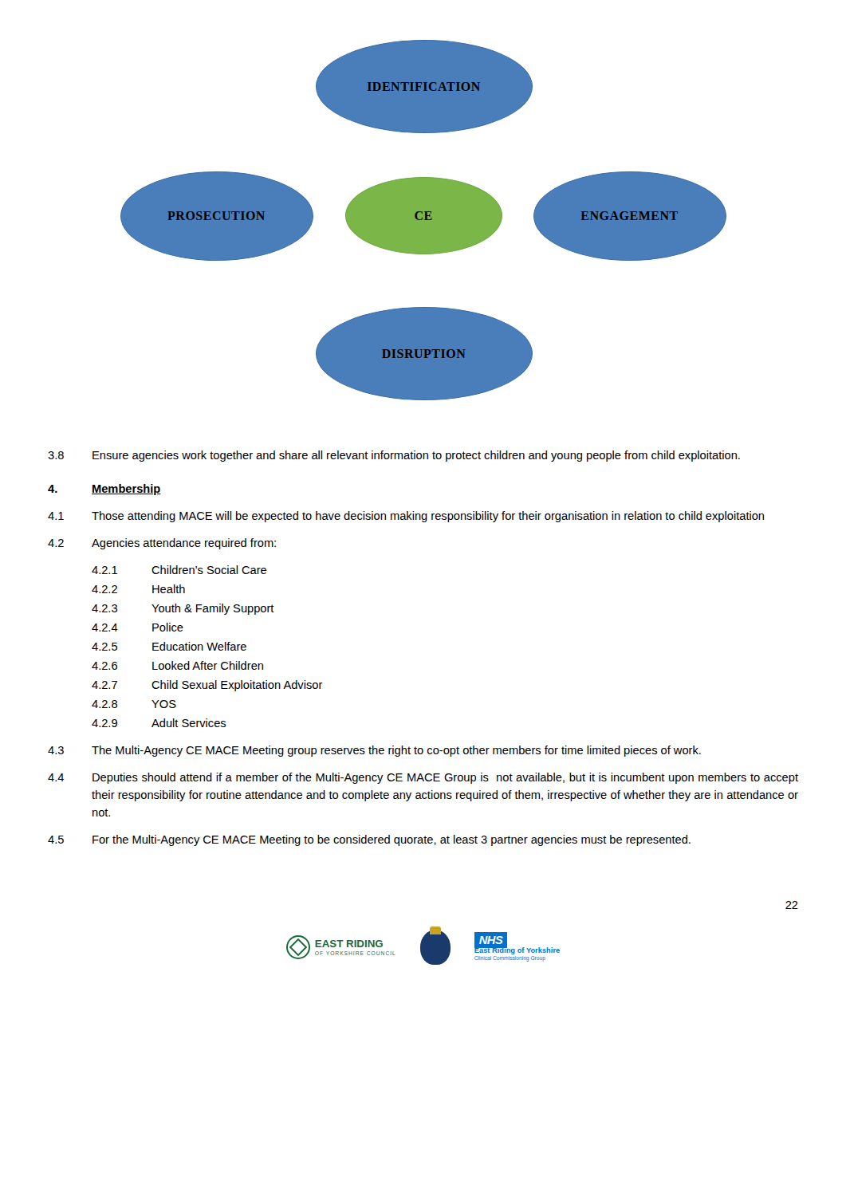IDENTIFICATION
PROSECUTION
CE
ENGAGEMENT
DISRUPTION
3.8
Ensure agencies work together and share all relevant information to protect children and young people from child exploitation.
4.
Membership
4.1
Those attending MACE will be expected to have decision making responsibility for their organisation in relation to child exploitation
4.2
Agencies attendance required from:
4.2.1 Children’s Social Care
4.2.2 Health
4.2.3 Youth & Family Support
4.2.4 Police
4.2.5 Education Welfare
4.2.6 Looked After Children
4.2.7 Child Sexual Exploitation Advisor
4.2.8 YOS
4.2.9 Adult Services
4.3
The Multi-Agency CE MACE Meeting group reserves the right to co-opt other members for time limited pieces of work.
4.4
Deputies should attend if a member of the Multi-Agency CE MACE Group is not available, but it is incumbent upon members to accept their responsibility for routine attendance and to complete any actions required of them, irrespective of whether they are in attendance or not.
4.5
For the Multi-Agency CE MACE Meeting to be considered quorate, at least 3 partner agencies must be represented.
22
EAST RIDING
OF YORKSHIRE COUNCIL
NHS
East Riding of Yorkshire
Clinical Commissioning Group